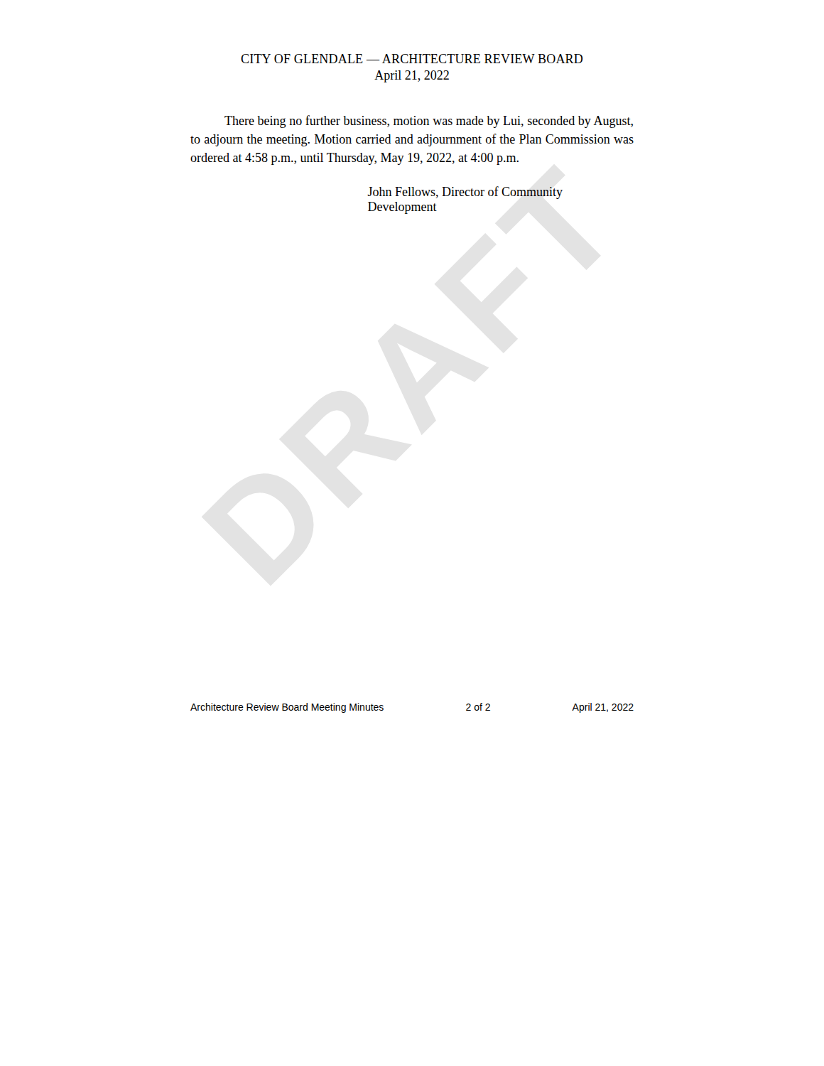DRAFT
CITY OF GLENDALE — ARCHITECTURE REVIEW BOARD
April 21, 2022
There being no further business, motion was made by Lui, seconded by August, to adjourn the meeting. Motion carried and adjournment of the Plan Commission was ordered at 4:58 p.m., until Thursday, May 19, 2022, at 4:00 p.m.
John Fellows, Director of Community Development
Architecture Review Board Meeting Minutes 2 of 2 April 21, 2022